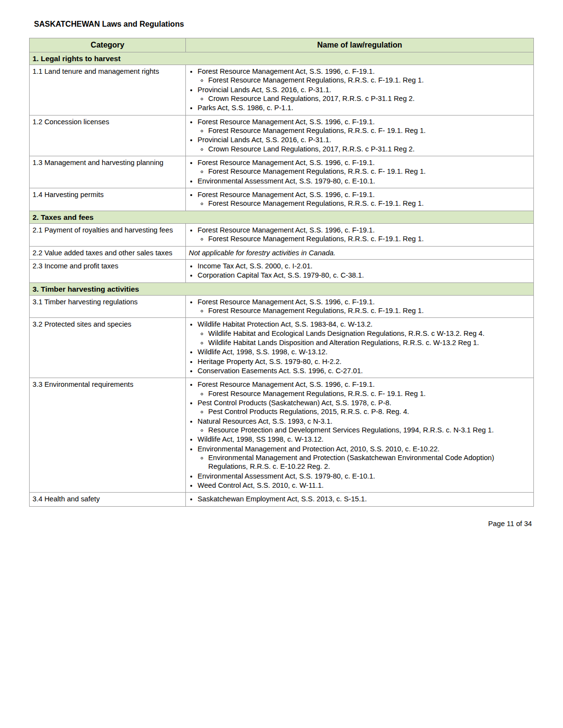SASKATCHEWAN Laws and Regulations
| Category | Name of law/regulation |
| --- | --- |
| 1. Legal rights to harvest |
| 1.1 Land tenure and management rights | Forest Resource Management Act, S.S. 1996, c. F-19.1. Forest Resource Management Regulations, R.R.S. c. F-19.1. Reg 1. Provincial Lands Act, S.S. 2016, c. P-31.1. Crown Resource Land Regulations, 2017, R.R.S. c P-31.1 Reg 2. Parks Act, S.S. 1986, c. P-1.1. |
| 1.2 Concession licenses | Forest Resource Management Act, S.S. 1996, c. F-19.1. Forest Resource Management Regulations, R.R.S. c. F- 19.1. Reg 1. Provincial Lands Act, S.S. 2016, c. P-31.1. Crown Resource Land Regulations, 2017, R.R.S. c P-31.1 Reg 2. |
| 1.3 Management and harvesting planning | Forest Resource Management Act, S.S. 1996, c. F-19.1. Forest Resource Management Regulations, R.R.S. c. F- 19.1. Reg 1. Environmental Assessment Act, S.S. 1979-80, c. E-10.1. |
| 1.4 Harvesting permits | Forest Resource Management Act, S.S. 1996, c. F-19.1. Forest Resource Management Regulations, R.R.S. c. F-19.1. Reg 1. |
| 2. Taxes and fees |
| 2.1 Payment of royalties and harvesting fees | Forest Resource Management Act, S.S. 1996, c. F-19.1. Forest Resource Management Regulations, R.R.S. c. F-19.1. Reg 1. |
| 2.2 Value added taxes and other sales taxes | Not applicable for forestry activities in Canada. |
| 2.3 Income and profit taxes | Income Tax Act, S.S. 2000, c. I-2.01. Corporation Capital Tax Act, S.S. 1979-80, c. C-38.1. |
| 3. Timber harvesting activities |
| 3.1 Timber harvesting regulations | Forest Resource Management Act, S.S. 1996, c. F-19.1. Forest Resource Management Regulations, R.R.S. c. F-19.1. Reg 1. |
| 3.2 Protected sites and species | Wildlife Habitat Protection Act, S.S. 1983-84, c. W-13.2. Wildlife Habitat and Ecological Lands Designation Regulations, R.R.S. c W-13.2. Reg 4. Wildlife Habitat Lands Disposition and Alteration Regulations, R.R.S. c. W-13.2 Reg 1. Wildlife Act, 1998, S.S. 1998, c. W-13.12. Heritage Property Act, S.S. 1979-80, c. H-2.2. Conservation Easements Act. S.S. 1996, c. C-27.01. |
| 3.3 Environmental requirements | Forest Resource Management Act, S.S. 1996, c. F-19.1. Forest Resource Management Regulations, R.R.S. c. F- 19.1. Reg 1. Pest Control Products (Saskatchewan) Act, S.S. 1978, c. P-8. Pest Control Products Regulations, 2015, R.R.S. c. P-8. Reg. 4. Natural Resources Act, S.S. 1993, c N-3.1. Resource Protection and Development Services Regulations, 1994, R.R.S. c. N-3.1 Reg 1. Wildlife Act, 1998, SS 1998, c. W-13.12. Environmental Management and Protection Act, 2010, S.S. 2010, c. E-10.22. Environmental Management and Protection (Saskatchewan Environmental Code Adoption) Regulations, R.R.S. c. E-10.22 Reg. 2. Environmental Assessment Act, S.S. 1979-80, c. E-10.1. Weed Control Act, S.S. 2010, c. W-11.1. |
| 3.4 Health and safety | Saskatchewan Employment Act, S.S. 2013, c. S-15.1. |
Page 11 of 34